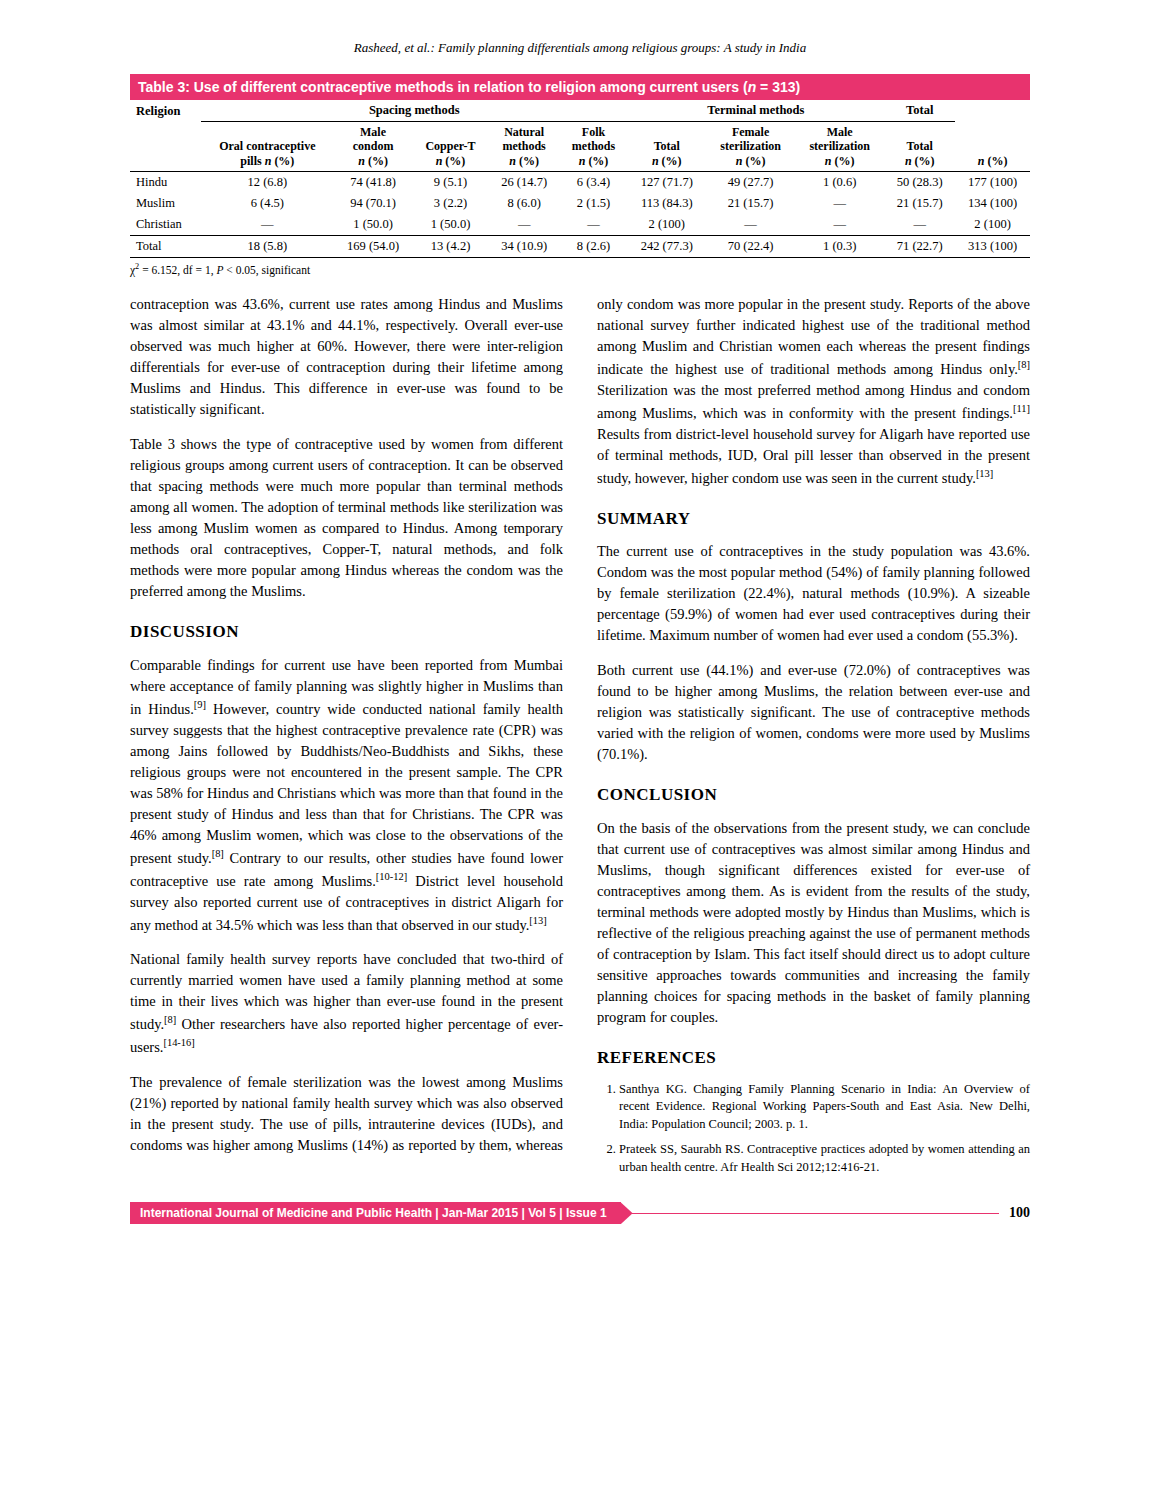Rasheed, et al.: Family planning differentials among religious groups: A study in India
Table 3: Use of different contraceptive methods in relation to religion among current users ( n = 313)
| Religion | Spacing methods | Terminal methods | Total |
| --- | --- | --- | --- |
| | Oral contraceptive pills n (%) | Male condom n (%) | Copper-T n (%) | Natural methods n (%) | Folk methods n (%) | Total n (%) | Female sterilization n (%) | Male sterilization n (%) | Total n (%) | n (%) |
| Hindu | 12 (6.8) | 74 (41.8) | 9 (5.1) | 26 (14.7) | 6 (3.4) | 127 (71.7) | 49 (27.7) | 1 (0.6) | 50 (28.3) | 177 (100) |
| Muslim | 6 (4.5) | 94 (70.1) | 3 (2.2) | 8 (6.0) | 2 (1.5) | 113 (84.3) | 21 (15.7) | — | 21 (15.7) | 134 (100) |
| Christian | — | 1 (50.0) | 1 (50.0) | — | — | 2 (100) | — | — | — | 2 (100) |
| Total | 18 (5.8) | 169 (54.0) | 13 (4.2) | 34 (10.9) | 8 (2.6) | 242 (77.3) | 70 (22.4) | 1 (0.3) | 71 (22.7) | 313 (100) |
χ2 = 6.152, df = 1, P < 0.05, significant
contraception was 43.6%, current use rates among Hindus and Muslims was almost similar at 43.1% and 44.1%, respectively. Overall ever-use observed was much higher at 60%. However, there were inter-religion differentials for ever-use of contraception during their lifetime among Muslims and Hindus. This difference in ever-use was found to be statistically significant.
Table 3 shows the type of contraceptive used by women from different religious groups among current users of contraception. It can be observed that spacing methods were much more popular than terminal methods among all women. The adoption of terminal methods like sterilization was less among Muslim women as compared to Hindus. Among temporary methods oral contraceptives, Copper-T, natural methods, and folk methods were more popular among Hindus whereas the condom was the preferred among the Muslims.
DISCUSSION
Comparable findings for current use have been reported from Mumbai where acceptance of family planning was slightly higher in Muslims than in Hindus.[9] However, country wide conducted national family health survey suggests that the highest contraceptive prevalence rate (CPR) was among Jains followed by Buddhists/Neo-Buddhists and Sikhs, these religious groups were not encountered in the present sample. The CPR was 58% for Hindus and Christians which was more than that found in the present study of Hindus and less than that for Christians. The CPR was 46% among Muslim women, which was close to the observations of the present study.[8] Contrary to our results, other studies have found lower contraceptive use rate among Muslims.[10-12] District level household survey also reported current use of contraceptives in district Aligarh for any method at 34.5% which was less than that observed in our study.[13]
National family health survey reports have concluded that two-third of currently married women have used a family planning method at some time in their lives which was higher than ever-use found in the present study.[8] Other researchers have also reported higher percentage of ever-users.[14-16]
The prevalence of female sterilization was the lowest among Muslims (21%) reported by national family health survey which was also observed in the present study. The use of pills, intrauterine devices (IUDs), and condoms was higher among Muslims (14%) as reported by them, whereas only condom was more popular in the present study. Reports of the above national survey further indicated highest use of the traditional method among Muslim and Christian women each whereas the present findings indicate the highest use of traditional methods among Hindus only.[8] Sterilization was the most preferred method among Hindus and condom among Muslims, which was in conformity with the present findings.[11] Results from district-level household survey for Aligarh have reported use of terminal methods, IUD, Oral pill lesser than observed in the present study, however, higher condom use was seen in the current study.[13]
SUMMARY
The current use of contraceptives in the study population was 43.6%. Condom was the most popular method (54%) of family planning followed by female sterilization (22.4%), natural methods (10.9%). A sizeable percentage (59.9%) of women had ever used contraceptives during their lifetime. Maximum number of women had ever used a condom (55.3%).
Both current use (44.1%) and ever-use (72.0%) of contraceptives was found to be higher among Muslims, the relation between ever-use and religion was statistically significant. The use of contraceptive methods varied with the religion of women, condoms were more used by Muslims (70.1%).
CONCLUSION
On the basis of the observations from the present study, we can conclude that current use of contraceptives was almost similar among Hindus and Muslims, though significant differences existed for ever-use of contraceptives among them. As is evident from the results of the study, terminal methods were adopted mostly by Hindus than Muslims, which is reflective of the religious preaching against the use of permanent methods of contraception by Islam. This fact itself should direct us to adopt culture sensitive approaches towards communities and increasing the family planning choices for spacing methods in the basket of family planning program for couples.
REFERENCES
Santhya KG. Changing Family Planning Scenario in India: An Overview of recent Evidence. Regional Working Papers-South and East Asia. New Delhi, India: Population Council; 2003. p. 1.
Prateek SS, Saurabh RS. Contraceptive practices adopted by women attending an urban health centre. Afr Health Sci 2012;12:416-21.
International Journal of Medicine and Public Health | Jan-Mar 2015 | Vol 5 | Issue 1
100